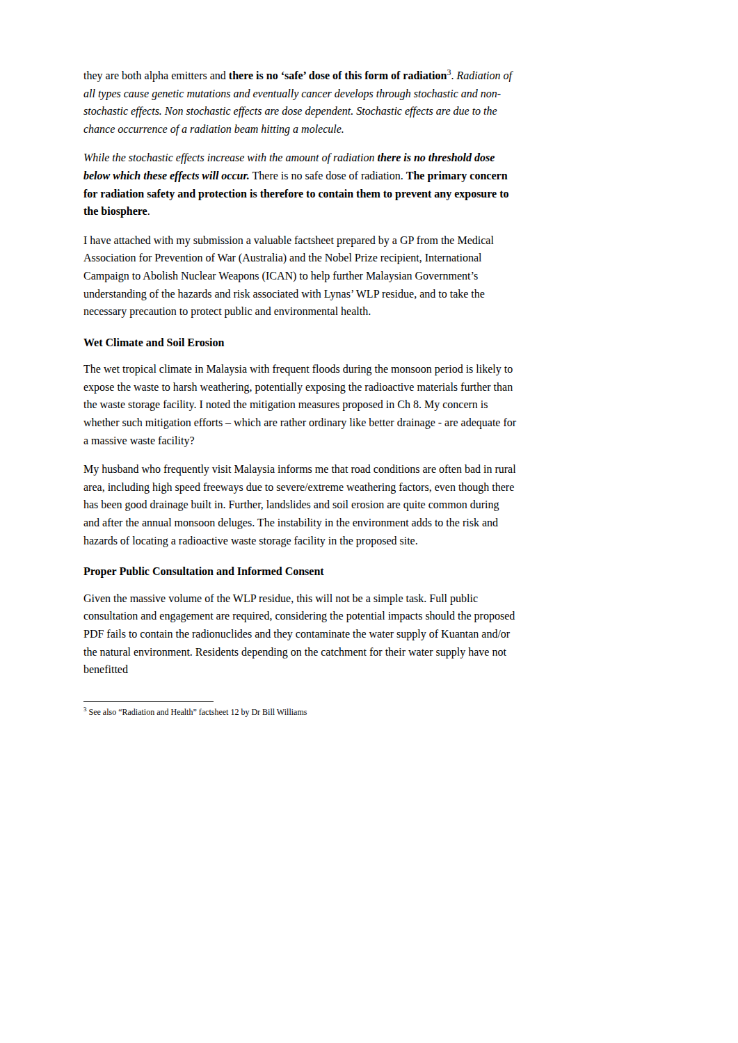they are both alpha emitters and there is no ‘safe’ dose of this form of radiation 3. Radiation of all types cause genetic mutations and eventually cancer develops through stochastic and non-stochastic effects. Non stochastic effects are dose dependent. Stochastic effects are due to the chance occurrence of a radiation beam hitting a molecule.
While the stochastic effects increase with the amount of radiation there is no threshold dose below which these effects will occur. There is no safe dose of radiation. The primary concern for radiation safety and protection is therefore to contain them to prevent any exposure to the biosphere.
I have attached with my submission a valuable factsheet prepared by a GP from the Medical Association for Prevention of War (Australia) and the Nobel Prize recipient, International Campaign to Abolish Nuclear Weapons (ICAN) to help further Malaysian Government’s understanding of the hazards and risk associated with Lynas’ WLP residue, and to take the necessary precaution to protect public and environmental health.
Wet Climate and Soil Erosion
The wet tropical climate in Malaysia with frequent floods during the monsoon period is likely to expose the waste to harsh weathering, potentially exposing the radioactive materials further than the waste storage facility. I noted the mitigation measures proposed in Ch 8. My concern is whether such mitigation efforts – which are rather ordinary like better drainage - are adequate for a massive waste facility?
My husband who frequently visit Malaysia informs me that road conditions are often bad in rural area, including high speed freeways due to severe/extreme weathering factors, even though there has been good drainage built in. Further, landslides and soil erosion are quite common during and after the annual monsoon deluges. The instability in the environment adds to the risk and hazards of locating a radioactive waste storage facility in the proposed site.
Proper Public Consultation and Informed Consent
Given the massive volume of the WLP residue, this will not be a simple task. Full public consultation and engagement are required, considering the potential impacts should the proposed PDF fails to contain the radionuclides and they contaminate the water supply of Kuantan and/or the natural environment. Residents depending on the catchment for their water supply have not benefitted
3 See also “Radiation and Health” factsheet 12 by Dr Bill Williams